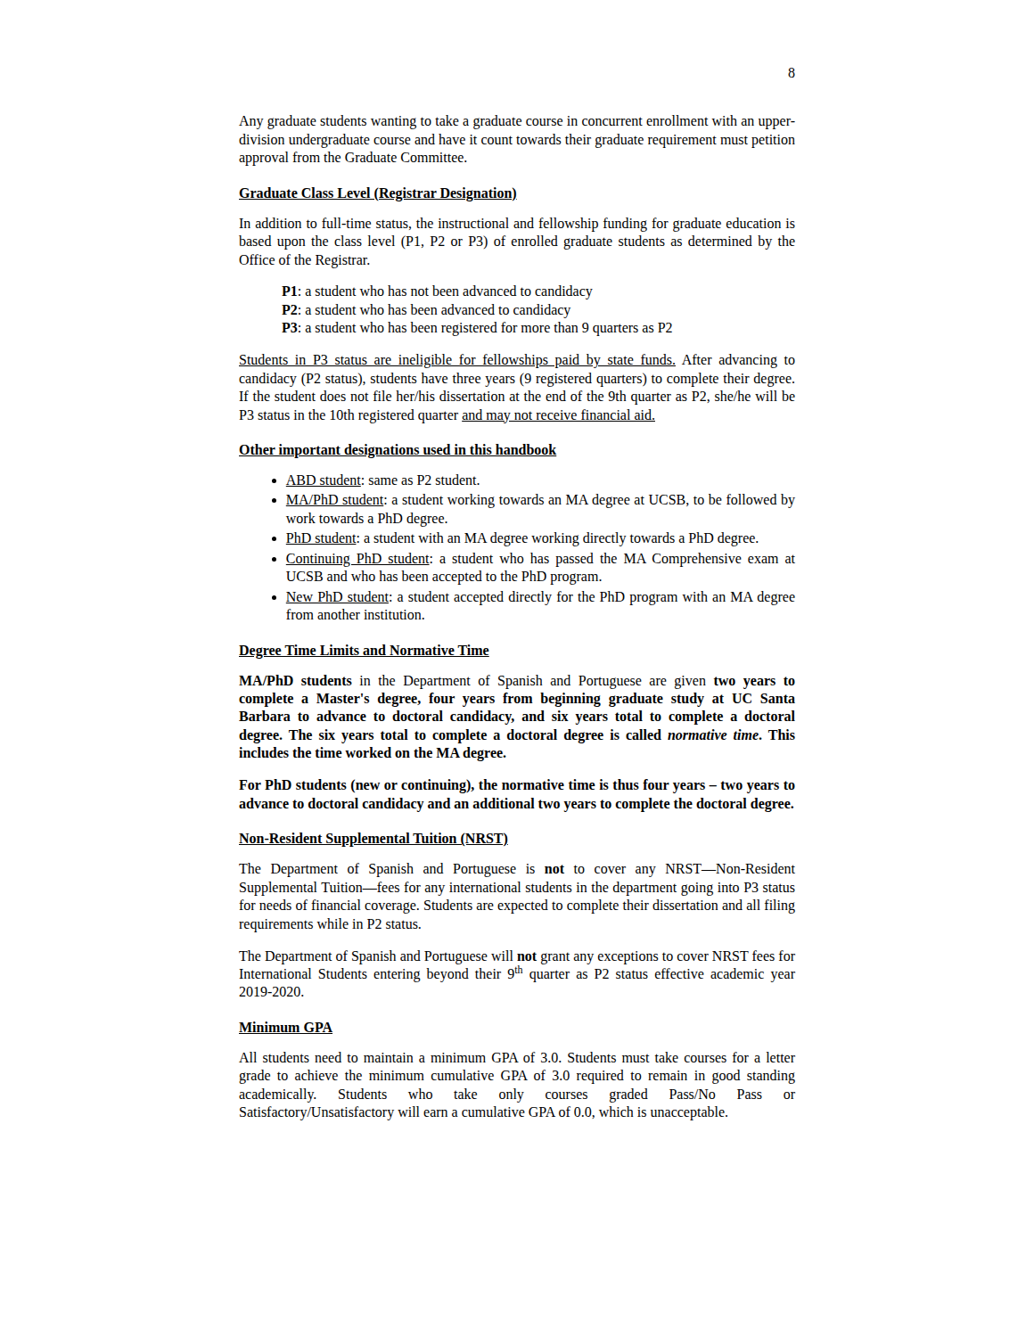8
Any graduate students wanting to take a graduate course in concurrent enrollment with an upper-division undergraduate course and have it count towards their graduate requirement must petition approval from the Graduate Committee.
Graduate Class Level (Registrar Designation)
In addition to full-time status, the instructional and fellowship funding for graduate education is based upon the class level (P1, P2 or P3) of enrolled graduate students as determined by the Office of the Registrar.
P1: a student who has not been advanced to candidacy
P2: a student who has been advanced to candidacy
P3: a student who has been registered for more than 9 quarters as P2
Students in P3 status are ineligible for fellowships paid by state funds. After advancing to candidacy (P2 status), students have three years (9 registered quarters) to complete their degree. If the student does not file her/his dissertation at the end of the 9th quarter as P2, she/he will be P3 status in the 10th registered quarter and may not receive financial aid.
Other important designations used in this handbook
ABD student: same as P2 student.
MA/PhD student: a student working towards an MA degree at UCSB, to be followed by work towards a PhD degree.
PhD student: a student with an MA degree working directly towards a PhD degree.
Continuing PhD student: a student who has passed the MA Comprehensive exam at UCSB and who has been accepted to the PhD program.
New PhD student: a student accepted directly for the PhD program with an MA degree from another institution.
Degree Time Limits and Normative Time
MA/PhD students in the Department of Spanish and Portuguese are given two years to complete a Master's degree, four years from beginning graduate study at UC Santa Barbara to advance to doctoral candidacy, and six years total to complete a doctoral degree. The six years total to complete a doctoral degree is called normative time. This includes the time worked on the MA degree.
For PhD students (new or continuing), the normative time is thus four years – two years to advance to doctoral candidacy and an additional two years to complete the doctoral degree.
Non-Resident Supplemental Tuition (NRST)
The Department of Spanish and Portuguese is not to cover any NRST—Non-Resident Supplemental Tuition—fees for any international students in the department going into P3 status for needs of financial coverage. Students are expected to complete their dissertation and all filing requirements while in P2 status.
The Department of Spanish and Portuguese will not grant any exceptions to cover NRST fees for International Students entering beyond their 9th quarter as P2 status effective academic year 2019-2020.
Minimum GPA
All students need to maintain a minimum GPA of 3.0. Students must take courses for a letter grade to achieve the minimum cumulative GPA of 3.0 required to remain in good standing academically. Students who take only courses graded Pass/No Pass or Satisfactory/Unsatisfactory will earn a cumulative GPA of 0.0, which is unacceptable.